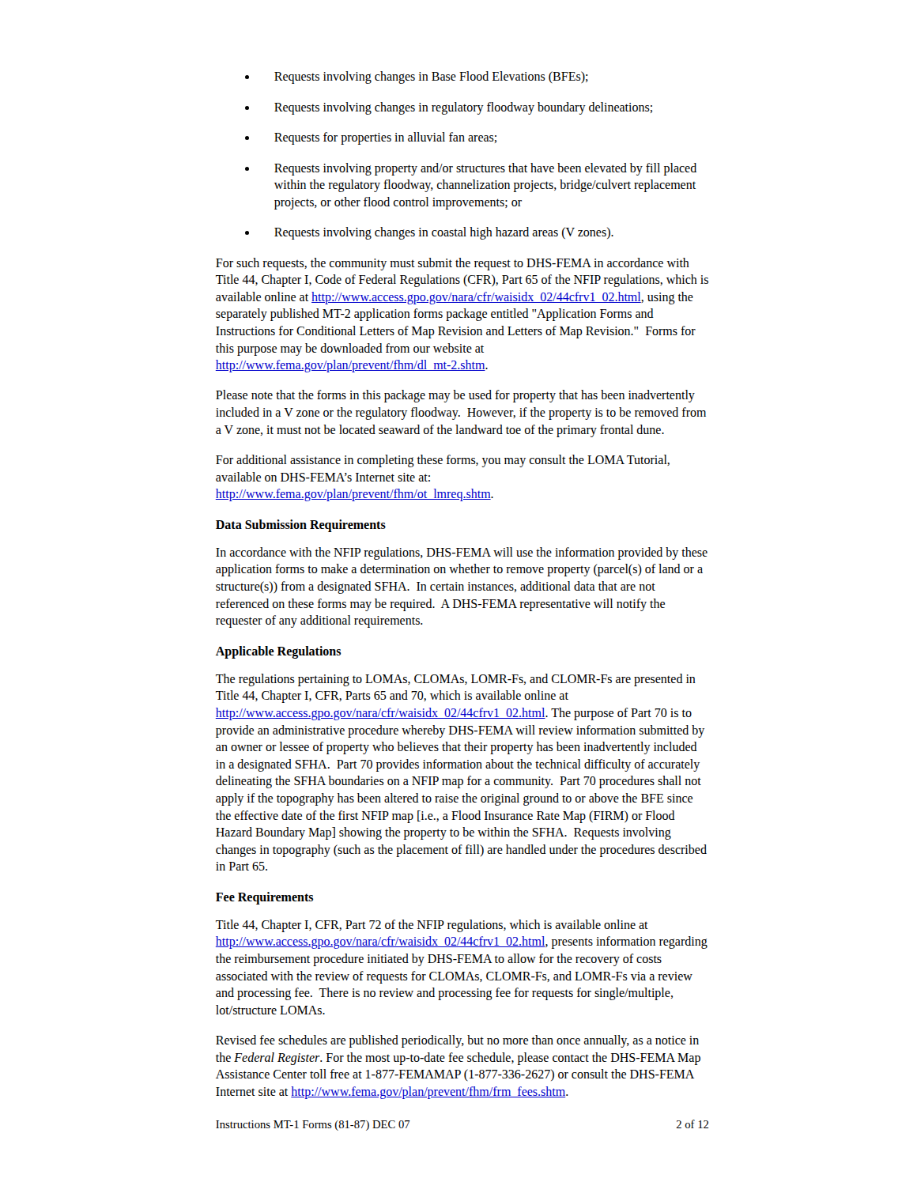Requests involving changes in Base Flood Elevations (BFEs);
Requests involving changes in regulatory floodway boundary delineations;
Requests for properties in alluvial fan areas;
Requests involving property and/or structures that have been elevated by fill placed within the regulatory floodway, channelization projects, bridge/culvert replacement projects, or other flood control improvements; or
Requests involving changes in coastal high hazard areas (V zones).
For such requests, the community must submit the request to DHS-FEMA in accordance with Title 44, Chapter I, Code of Federal Regulations (CFR), Part 65 of the NFIP regulations, which is available online at http://www.access.gpo.gov/nara/cfr/waisidx_02/44cfrv1_02.html, using the separately published MT-2 application forms package entitled "Application Forms and Instructions for Conditional Letters of Map Revision and Letters of Map Revision." Forms for this purpose may be downloaded from our website at http://www.fema.gov/plan/prevent/fhm/dl_mt-2.shtm.
Please note that the forms in this package may be used for property that has been inadvertently included in a V zone or the regulatory floodway. However, if the property is to be removed from a V zone, it must not be located seaward of the landward toe of the primary frontal dune.
For additional assistance in completing these forms, you may consult the LOMA Tutorial, available on DHS-FEMA’s Internet site at: http://www.fema.gov/plan/prevent/fhm/ot_lmreq.shtm.
Data Submission Requirements
In accordance with the NFIP regulations, DHS-FEMA will use the information provided by these application forms to make a determination on whether to remove property (parcel(s) of land or a structure(s)) from a designated SFHA. In certain instances, additional data that are not referenced on these forms may be required. A DHS-FEMA representative will notify the requester of any additional requirements.
Applicable Regulations
The regulations pertaining to LOMAs, CLOMAs, LOMR-Fs, and CLOMR-Fs are presented in Title 44, Chapter I, CFR, Parts 65 and 70, which is available online at http://www.access.gpo.gov/nara/cfr/waisidx_02/44cfrv1_02.html. The purpose of Part 70 is to provide an administrative procedure whereby DHS-FEMA will review information submitted by an owner or lessee of property who believes that their property has been inadvertently included in a designated SFHA. Part 70 provides information about the technical difficulty of accurately delineating the SFHA boundaries on a NFIP map for a community. Part 70 procedures shall not apply if the topography has been altered to raise the original ground to or above the BFE since the effective date of the first NFIP map [i.e., a Flood Insurance Rate Map (FIRM) or Flood Hazard Boundary Map] showing the property to be within the SFHA. Requests involving changes in topography (such as the placement of fill) are handled under the procedures described in Part 65.
Fee Requirements
Title 44, Chapter I, CFR, Part 72 of the NFIP regulations, which is available online at http://www.access.gpo.gov/nara/cfr/waisidx_02/44cfrv1_02.html, presents information regarding the reimbursement procedure initiated by DHS-FEMA to allow for the recovery of costs associated with the review of requests for CLOMAs, CLOMR-Fs, and LOMR-Fs via a review and processing fee. There is no review and processing fee for requests for single/multiple, lot/structure LOMAs.
Revised fee schedules are published periodically, but no more than once annually, as a notice in the Federal Register. For the most up-to-date fee schedule, please contact the DHS-FEMA Map Assistance Center toll free at 1-877-FEMAMAP (1-877-336-2627) or consult the DHS-FEMA Internet site at http://www.fema.gov/plan/prevent/fhm/frm_fees.shtm.
Instructions MT-1 Forms (81-87) DEC 07 2 of 12